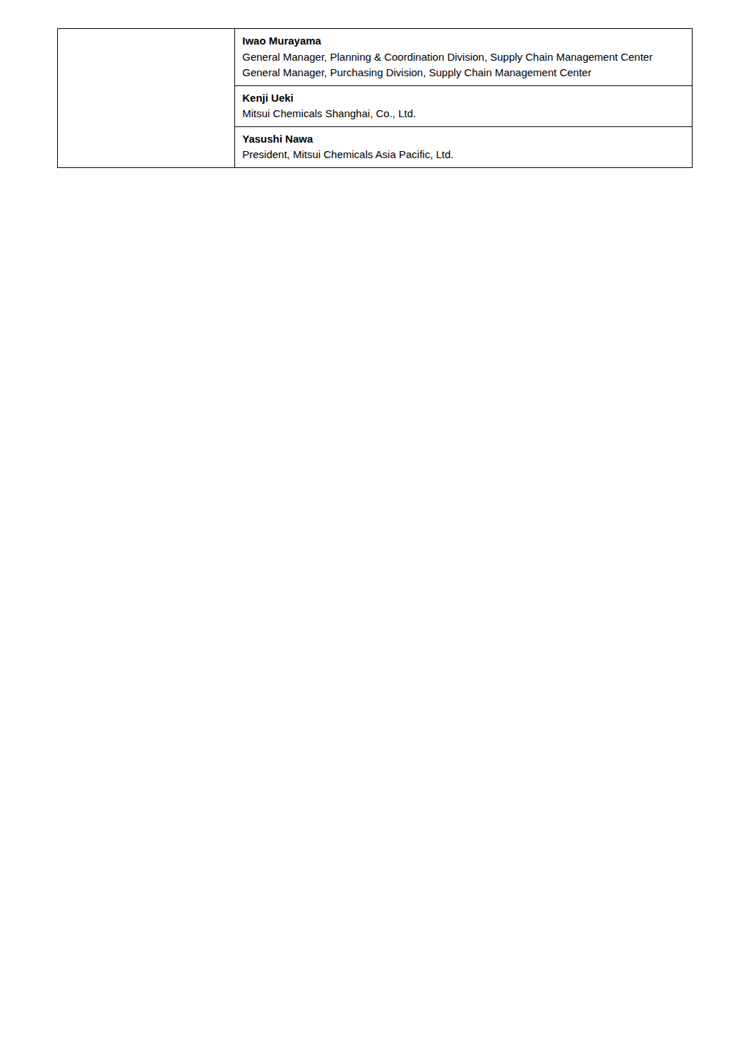| | Iwao Murayama General Manager, Planning & Coordination Division, Supply Chain Management Center General Manager, Purchasing Division, Supply Chain Management Center |
| Kenji Ueki Mitsui Chemicals Shanghai, Co., Ltd. |
| Yasushi Nawa President, Mitsui Chemicals Asia Pacific, Ltd. |